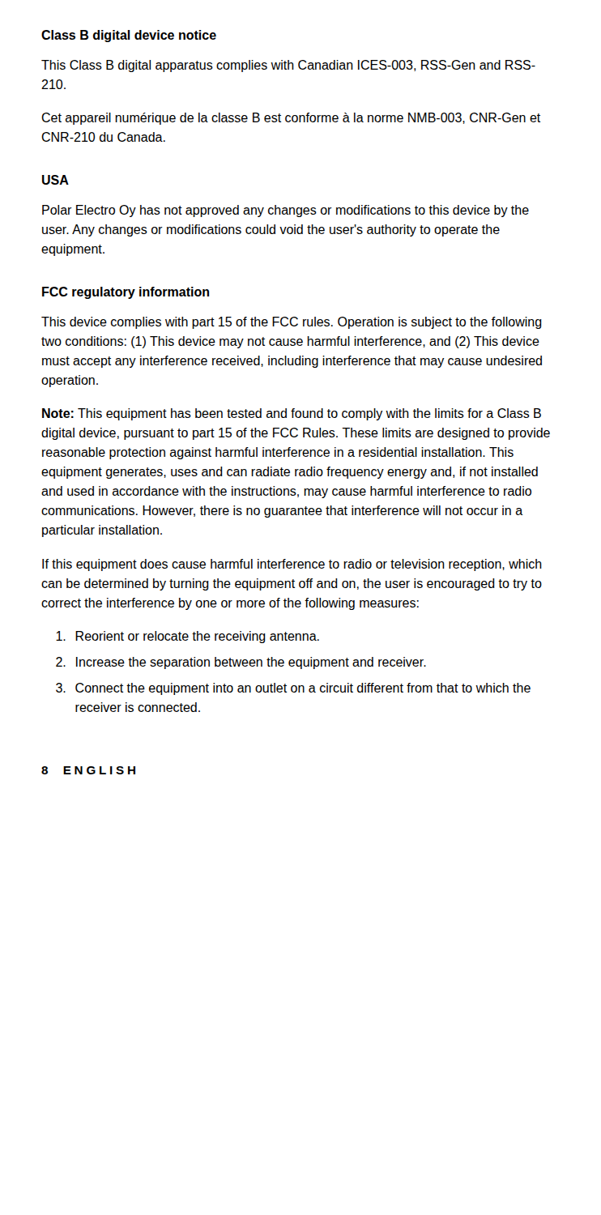Class B digital device notice
This Class B digital apparatus complies with Canadian ICES-003, RSS-Gen and RSS-210.
Cet appareil numérique de la classe B est conforme à la norme NMB-003, CNR-Gen et CNR-210 du Canada.
USA
Polar Electro Oy has not approved any changes or modifications to this device by the user. Any changes or modifications could void the user's authority to operate the equipment.
FCC regulatory information
This device complies with part 15 of the FCC rules. Operation is subject to the following two conditions: (1) This device may not cause harmful interference, and (2) This device must accept any interference received, including interference that may cause undesired operation.
Note: This equipment has been tested and found to comply with the limits for a Class B digital device, pursuant to part 15 of the FCC Rules. These limits are designed to provide reasonable protection against harmful interference in a residential installation. This equipment generates, uses and can radiate radio frequency energy and, if not installed and used in accordance with the instructions, may cause harmful interference to radio communications. However, there is no guarantee that interference will not occur in a particular installation.
If this equipment does cause harmful interference to radio or television reception, which can be determined by turning the equipment off and on, the user is encouraged to try to correct the interference by one or more of the following measures:
Reorient or relocate the receiving antenna.
Increase the separation between the equipment and receiver.
Connect the equipment into an outlet on a circuit different from that to which the receiver is connected.
8 ENGLISH